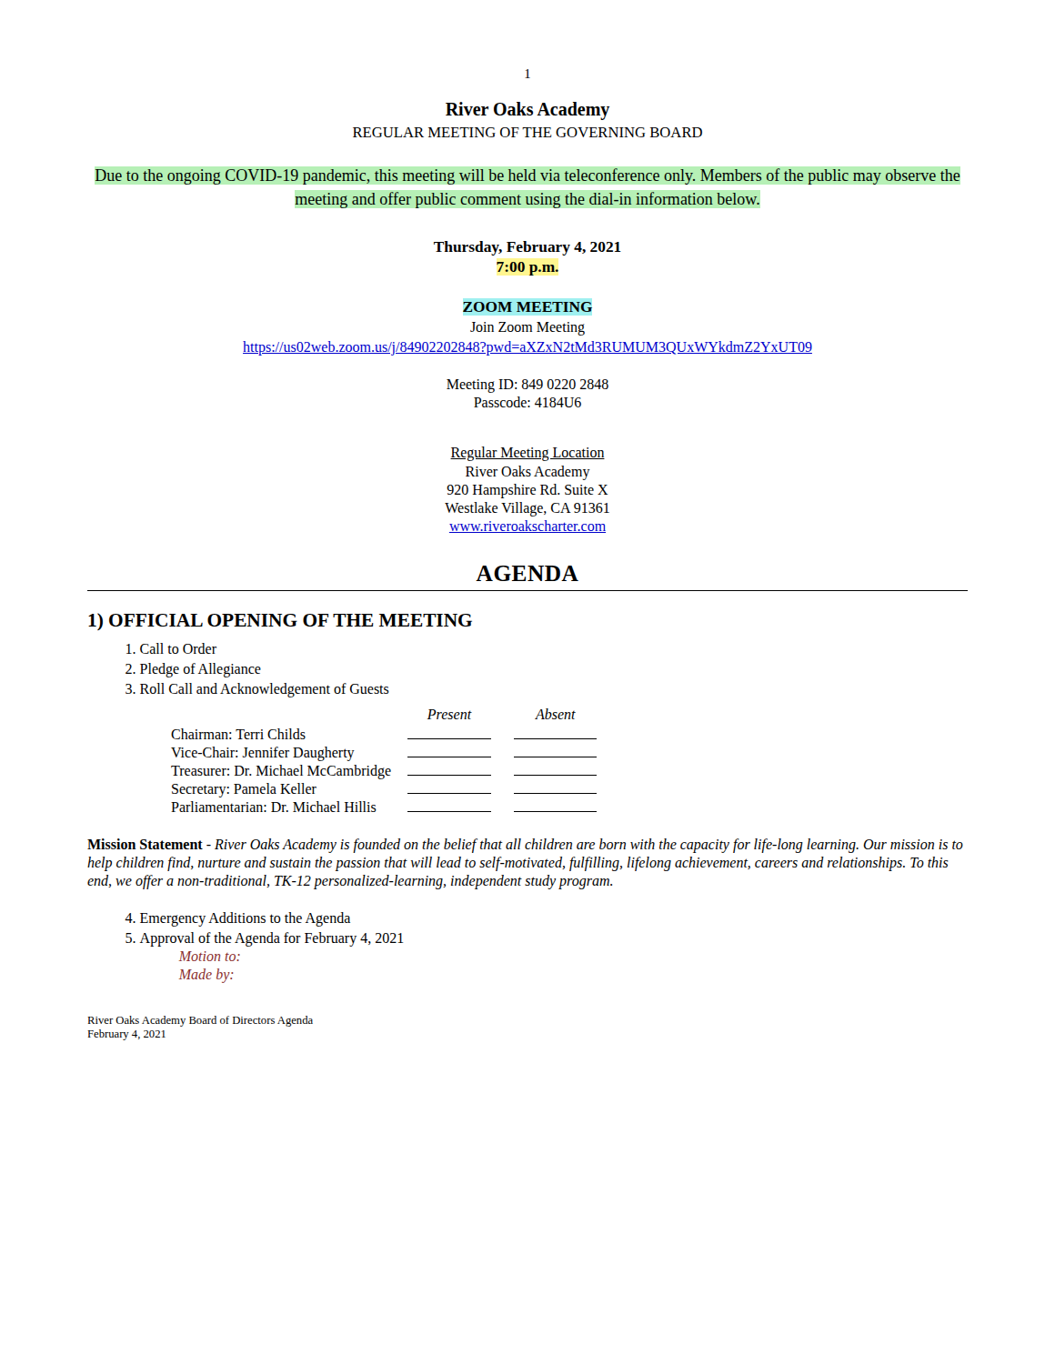1
River Oaks Academy
REGULAR MEETING OF THE GOVERNING BOARD
Due to the ongoing COVID-19 pandemic, this meeting will be held via teleconference only. Members of the public may observe the meeting and offer public comment using the dial-in information below.
Thursday, February 4, 2021
7:00 p.m.
ZOOM MEETING
Join Zoom Meeting
https://us02web.zoom.us/j/84902202848?pwd=aXZxN2tMd3RUMUM3QUxWYkdmZ2YxUT09
Meeting ID: 849 0220 2848
Passcode: 4184U6
Regular Meeting Location
River Oaks Academy
920 Hampshire Rd. Suite X
Westlake Village, CA 91361
www.riveroakscharter.com
AGENDA
1) OFFICIAL OPENING OF THE MEETING
Call to Order
Pledge of Allegiance
Roll Call and Acknowledgement of Guests
| | Present | Absent |
| Chairman: Terri Childs | | |
| Vice-Chair: Jennifer Daugherty | | |
| Treasurer: Dr. Michael McCambridge | | |
| Secretary: Pamela Keller | | |
| Parliamentarian: Dr. Michael Hillis | | |
Mission Statement - River Oaks Academy is founded on the belief that all children are born with the capacity for life-long learning. Our mission is to help children find, nurture and sustain the passion that will lead to self-motivated, fulfilling, lifelong achievement, careers and relationships. To this end, we offer a non-traditional, TK-12 personalized-learning, independent study program.
Emergency Additions to the Agenda
Approval of the Agenda for February 4, 2021
Motion to:
Made by:
River Oaks Academy Board of Directors Agenda
February 4, 2021